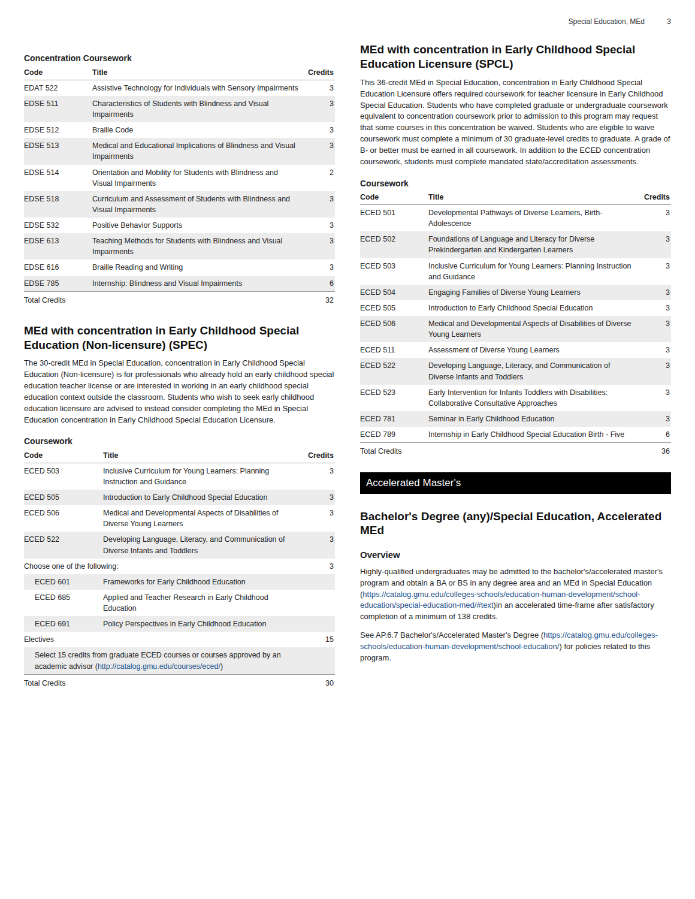Special Education, MEd 3
Concentration Coursework
| Code | Title | Credits |
| --- | --- | --- |
| EDAT 522 | Assistive Technology for Individuals with Sensory Impairments | 3 |
| EDSE 511 | Characteristics of Students with Blindness and Visual Impairments | 3 |
| EDSE 512 | Braille Code | 3 |
| EDSE 513 | Medical and Educational Implications of Blindness and Visual Impairments | 3 |
| EDSE 514 | Orientation and Mobility for Students with Blindness and Visual Impairments | 2 |
| EDSE 518 | Curriculum and Assessment of Students with Blindness and Visual Impairments | 3 |
| EDSE 532 | Positive Behavior Supports | 3 |
| EDSE 613 | Teaching Methods for Students with Blindness and Visual Impairments | 3 |
| EDSE 616 | Braille Reading and Writing | 3 |
| EDSE 785 | Internship: Blindness and Visual Impairments | 6 |
| Total Credits | 32 |
MEd with concentration in Early Childhood Special Education (Non-licensure) (SPEC)
The 30-credit MEd in Special Education, concentration in Early Childhood Special Education (Non-licensure) is for professionals who already hold an early childhood special education teacher license or are interested in working in an early childhood special education context outside the classroom. Students who wish to seek early childhood education licensure are advised to instead consider completing the MEd in Special Education concentration in Early Childhood Special Education Licensure.
Coursework
| Code | Title | Credits |
| --- | --- | --- |
| ECED 503 | Inclusive Curriculum for Young Learners: Planning Instruction and Guidance | 3 |
| ECED 505 | Introduction to Early Childhood Special Education | 3 |
| ECED 506 | Medical and Developmental Aspects of Disabilities of Diverse Young Learners | 3 |
| ECED 522 | Developing Language, Literacy, and Communication of Diverse Infants and Toddlers | 3 |
| Choose one of the following: | 3 |
| ECED 601 | Frameworks for Early Childhood Education | |
| ECED 685 | Applied and Teacher Research in Early Childhood Education | |
| ECED 691 | Policy Perspectives in Early Childhood Education | |
| Electives | 15 |
| Select 15 credits from graduate ECED courses or courses approved by an academic advisor ( http://catalog.gmu.edu/courses/eced/ ) | |
| Total Credits | 30 |
MEd with concentration in Early Childhood Special Education Licensure (SPCL)
This 36-credit MEd in Special Education, concentration in Early Childhood Special Education Licensure offers required coursework for teacher licensure in Early Childhood Special Education. Students who have completed graduate or undergraduate coursework equivalent to concentration coursework prior to admission to this program may request that some courses in this concentration be waived. Students who are eligible to waive coursework must complete a minimum of 30 graduate-level credits to graduate. A grade of B- or better must be earned in all coursework. In addition to the ECED concentration coursework, students must complete mandated state/accreditation assessments.
Coursework
| Code | Title | Credits |
| --- | --- | --- |
| ECED 501 | Developmental Pathways of Diverse Learners, Birth-Adolescence | 3 |
| ECED 502 | Foundations of Language and Literacy for Diverse Prekindergarten and Kindergarten Learners | 3 |
| ECED 503 | Inclusive Curriculum for Young Learners: Planning Instruction and Guidance | 3 |
| ECED 504 | Engaging Families of Diverse Young Learners | 3 |
| ECED 505 | Introduction to Early Childhood Special Education | 3 |
| ECED 506 | Medical and Developmental Aspects of Disabilities of Diverse Young Learners | 3 |
| ECED 511 | Assessment of Diverse Young Learners | 3 |
| ECED 522 | Developing Language, Literacy, and Communication of Diverse Infants and Toddlers | 3 |
| ECED 523 | Early Intervention for Infants Toddlers with Disabilities: Collaborative Consultative Approaches | 3 |
| ECED 781 | Seminar in Early Childhood Education | 3 |
| ECED 789 | Internship in Early Childhood Special Education Birth - Five | 6 |
| Total Credits | 36 |
Accelerated Master's
Bachelor's Degree (any)/Special Education, Accelerated MEd
Overview
Highly-qualified undergraduates may be admitted to the bachelor's/accelerated master's program and obtain a BA or BS in any degree area and an MEd in Special Education (https://catalog.gmu.edu/colleges-schools/education-human-development/school-education/special-education-med/#text)in an accelerated time-frame after satisfactory completion of a minimum of 138 credits.
See AP.6.7 Bachelor's/Accelerated Master's Degree (https://catalog.gmu.edu/colleges-schools/education-human-development/school-education/) for policies related to this program.